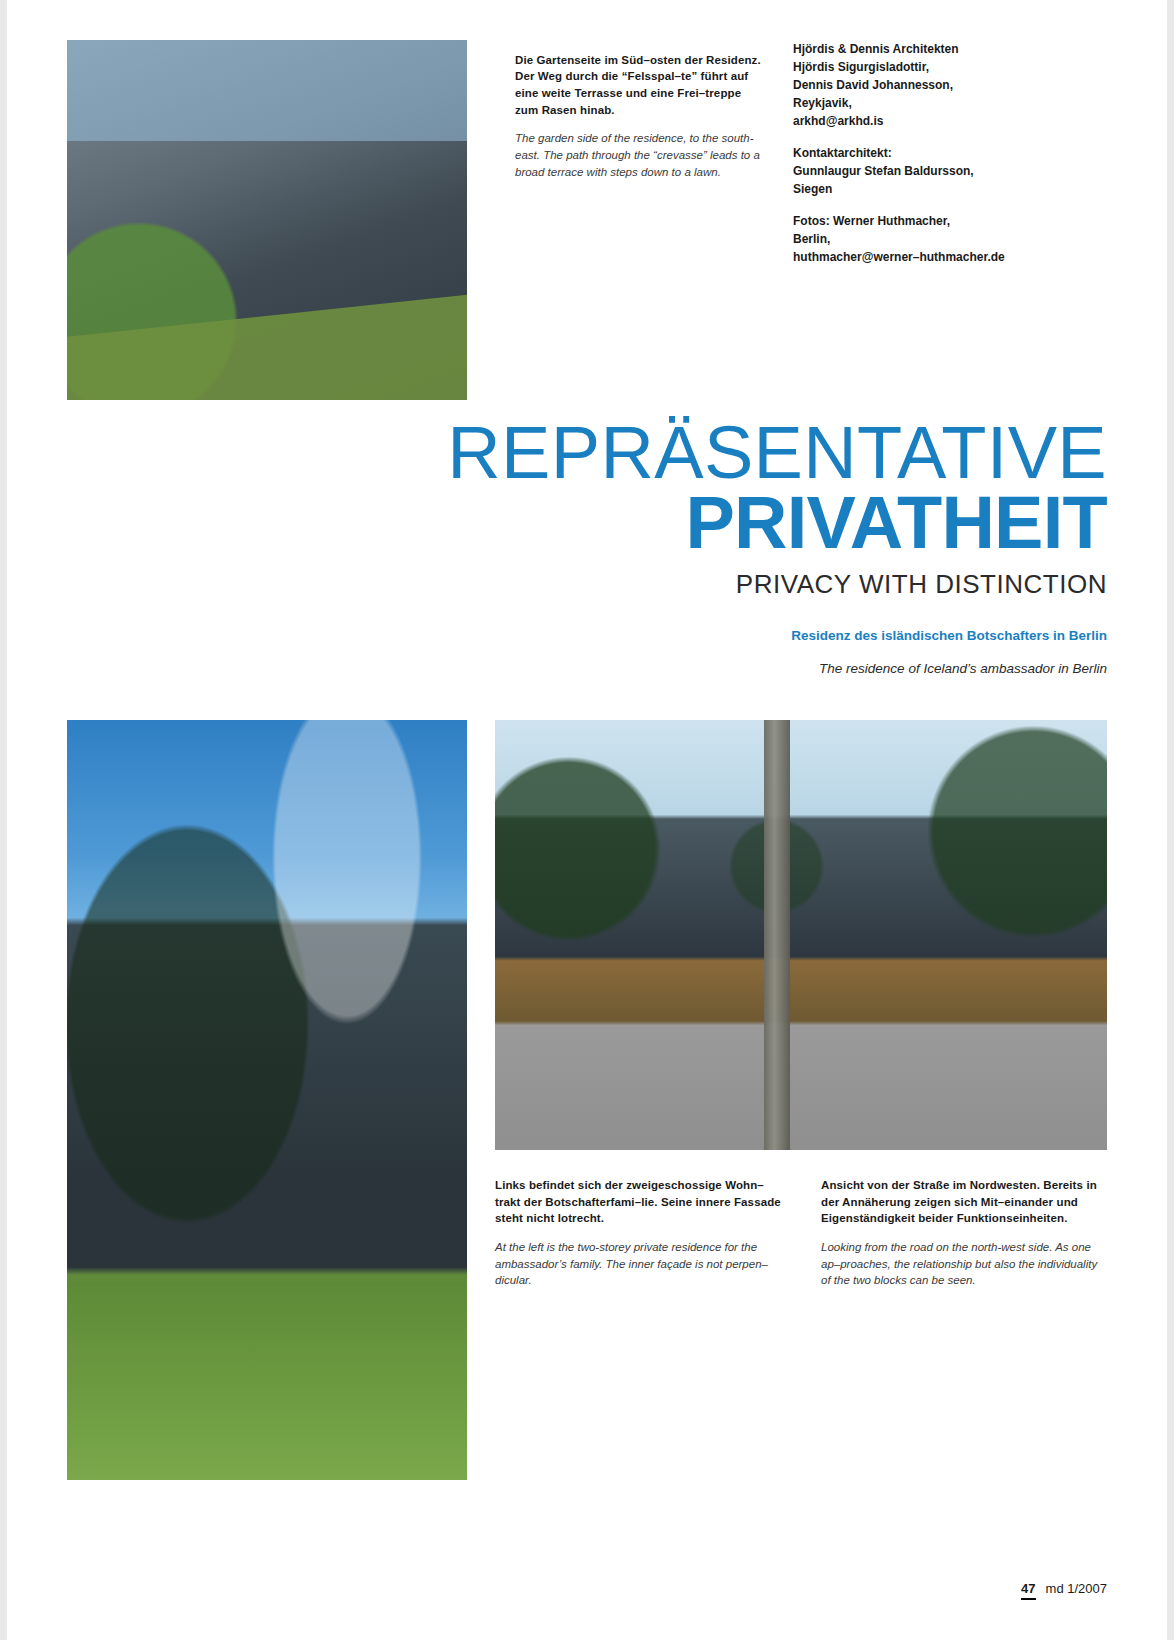Die Gartenseite im Süd–osten der Residenz. Der Weg durch die “Felsspal–te” führt auf eine weite Terrasse und eine Frei–treppe zum Rasen hinab.
The garden side of the residence, to the south-east. The path through the “crevasse” leads to a broad terrace with steps down to a lawn.
Hjördis & Dennis Architekten
Hjördis Sigurgisladottir,
Dennis David Johannesson,
Reykjavik,
arkhd@arkhd.is
Kontaktarchitekt:
Gunnlaugur Stefan Baldursson,
Siegen
Fotos: Werner Huthmacher,
Berlin,
huthmacher@werner–huthmacher.de
REPRÄSENTATIVE PRIVATHEIT
PRIVACY WITH DISTINCTION
Residenz des isländischen Botschafters in Berlin
The residence of Iceland’s ambassador in Berlin
Links befindet sich der zweigeschossige Wohn–trakt der Botschafterfami–lie. Seine innere Fassade steht nicht lotrecht.
At the left is the two-storey private residence for the ambassador’s family. The inner façade is not perpen–dicular.
Ansicht von der Straße im Nordwesten. Bereits in der Annäherung zeigen sich Mit–einander und Eigenständigkeit beider Funktionseinheiten.
Looking from the road on the north-west side. As one ap–proaches, the relationship but also the individuality of the two blocks can be seen.
47 md 1/2007